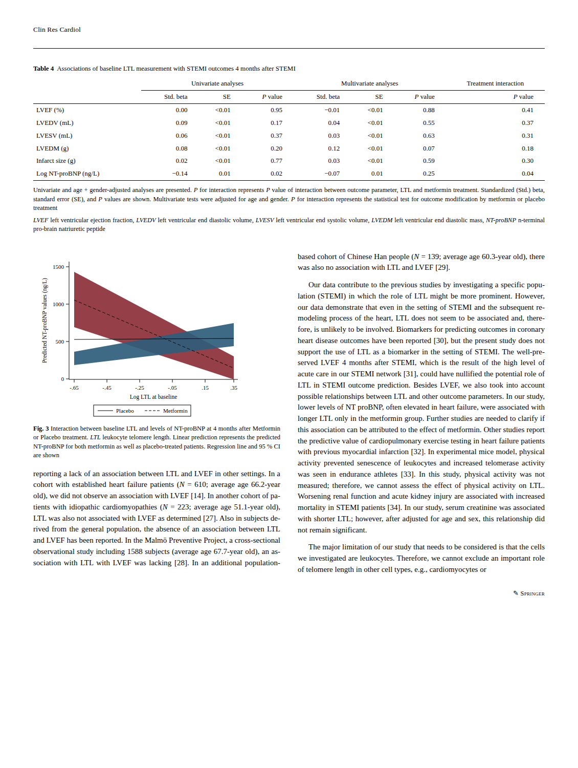Clin Res Cardiol
Table 4 Associations of baseline LTL measurement with STEMI outcomes 4 months after STEMI
| | Univariate analyses | Multivariate analyses | Treatment interaction |
| --- | --- | --- | --- |
| | Std. beta | SE | P value | Std. beta | SE | P value | P value |
| LVEF (%) | 0.00 | <0.01 | 0.95 | −0.01 | <0.01 | 0.88 | 0.41 |
| LVEDV (mL) | 0.09 | <0.01 | 0.17 | 0.04 | <0.01 | 0.55 | 0.37 |
| LVESV (mL) | 0.06 | <0.01 | 0.37 | 0.03 | <0.01 | 0.63 | 0.31 |
| LVEDM (g) | 0.08 | <0.01 | 0.20 | 0.12 | <0.01 | 0.07 | 0.18 |
| Infarct size (g) | 0.02 | <0.01 | 0.77 | 0.03 | <0.01 | 0.59 | 0.30 |
| Log NT-proBNP (ng/L) | −0.14 | 0.01 | 0.02 | −0.07 | 0.01 | 0.25 | 0.04 |
Univariate and age + gender-adjusted analyses are presented. P for interaction represents P value of interaction between outcome parameter, LTL and metformin treatment. Standardized (Std.) beta, standard error (SE), and P values are shown. Multivariate tests were adjusted for age and gender. P for interaction represents the statistical test for outcome modification by metformin or placebo treatment
LVEF left ventricular ejection fraction, LVEDV left ventricular end diastolic volume, LVESV left ventricular end systolic volume, LVEDM left ventricular end diastolic mass, NT-proBNP n-terminal pro-brain natriuretic peptide
1500 1000 500 0 Predicted NT-proBNP values (ng/L) -.65 -.45 -.25 -.05 .15 .35 Log LTL at baseline Placebo Metformin
Fig. 3 Interaction between baseline LTL and levels of NT-proBNP at 4 months after Metformin or Placebo treatment. LTL leukocyte telomere length. Linear prediction represents the predicted NT-proBNP for both metformin as well as placebo-treated patients. Regression line and 95 % CI are shown
reporting a lack of an association between LTL and LVEF in other settings. In a cohort with established heart failure patients (N = 610; average age 66.2-year old), we did not observe an association with LVEF [14]. In another cohort of patients with idiopathic cardiomyopathies (N = 223; average age 51.1-year old), LTL was also not associated with LVEF as determined [27]. Also in subjects derived from the general population, the absence of an association between LTL and LVEF has been reported. In the Malmö Preventive Project, a cross-sectional observational study including 1588 subjects (average age 67.7-year old), an association with LTL with LVEF was lacking [28]. In an additional population-based cohort of Chinese Han people (N = 139; average age 60.3-year old), there was also no association with LTL and LVEF [29].
Our data contribute to the previous studies by investigating a specific population (STEMI) in which the role of LTL might be more prominent. However, our data demonstrate that even in the setting of STEMI and the subsequent remodeling process of the heart, LTL does not seem to be associated and, therefore, is unlikely to be involved. Biomarkers for predicting outcomes in coronary heart disease outcomes have been reported [30], but the present study does not support the use of LTL as a biomarker in the setting of STEMI. The well-preserved LVEF 4 months after STEMI, which is the result of the high level of acute care in our STEMI network [31], could have nullified the potential role of LTL in STEMI outcome prediction. Besides LVEF, we also took into account possible relationships between LTL and other outcome parameters. In our study, lower levels of NT proBNP, often elevated in heart failure, were associated with longer LTL only in the metformin group. Further studies are needed to clarify if this association can be attributed to the effect of metformin. Other studies report the predictive value of cardiopulmonary exercise testing in heart failure patients with previous myocardial infarction [32]. In experimental mice model, physical activity prevented senescence of leukocytes and increased telomerase activity was seen in endurance athletes [33]. In this study, physical activity was not measured; therefore, we cannot assess the effect of physical activity on LTL. Worsening renal function and acute kidney injury are associated with increased mortality in STEMI patients [34]. In our study, serum creatinine was associated with shorter LTL; however, after adjusted for age and sex, this relationship did not remain significant.
The major limitation of our study that needs to be considered is that the cells we investigated are leukocytes. Therefore, we cannot exclude an important role of telomere length in other cell types, e.g., cardiomyocytes or
✎Springer